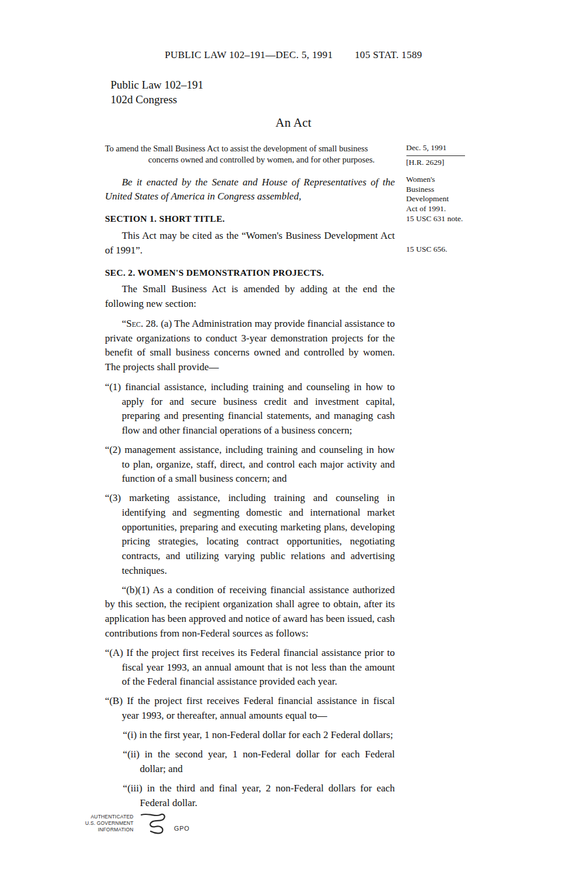PUBLIC LAW 102–191—DEC. 5, 1991 105 STAT. 1589
Public Law 102–191
102d Congress
An Act
Dec. 5, 1991
[H.R. 2629]
Women's
Business
Development
Act of 1991.
15 USC 631 note.
15 USC 656.
To amend the Small Business Act to assist the development of small business concerns owned and controlled by women, and for other purposes.
Be it enacted by the Senate and House of Representatives of the United States of America in Congress assembled,
Section 1. Short Title.
This Act may be cited as the “Women's Business Development Act of 1991”.
Sec. 2. Women's Demonstration Projects.
The Small Business Act is amended by adding at the end the following new section:
“Sec. 28. (a) The Administration may provide financial assistance to private organizations to conduct 3-year demonstration projects for the benefit of small business concerns owned and controlled by women. The projects shall provide—
“(1) financial assistance, including training and counseling in how to apply for and secure business credit and investment capital, preparing and presenting financial statements, and managing cash flow and other financial operations of a business concern;
“(2) management assistance, including training and counseling in how to plan, organize, staff, direct, and control each major activity and function of a small business concern; and
“(3) marketing assistance, including training and counseling in identifying and segmenting domestic and international market opportunities, preparing and executing marketing plans, developing pricing strategies, locating contract opportunities, negotiating contracts, and utilizing varying public relations and advertising techniques.
“(b)(1) As a condition of receiving financial assistance authorized by this section, the recipient organization shall agree to obtain, after its application has been approved and notice of award has been issued, cash contributions from non-Federal sources as follows:
“(A) If the project first receives its Federal financial assistance prior to fiscal year 1993, an annual amount that is not less than the amount of the Federal financial assistance provided each year.
“(B) If the project first receives Federal financial assistance in fiscal year 1993, or thereafter, annual amounts equal to—
“(i) in the first year, 1 non-Federal dollar for each 2 Federal dollars;
“(ii) in the second year, 1 non-Federal dollar for each Federal dollar; and
“(iii) in the third and final year, 2 non-Federal dollars for each Federal dollar.
AUTHENTICATED
U.S. GOVERNMENT
INFORMATION
GPO